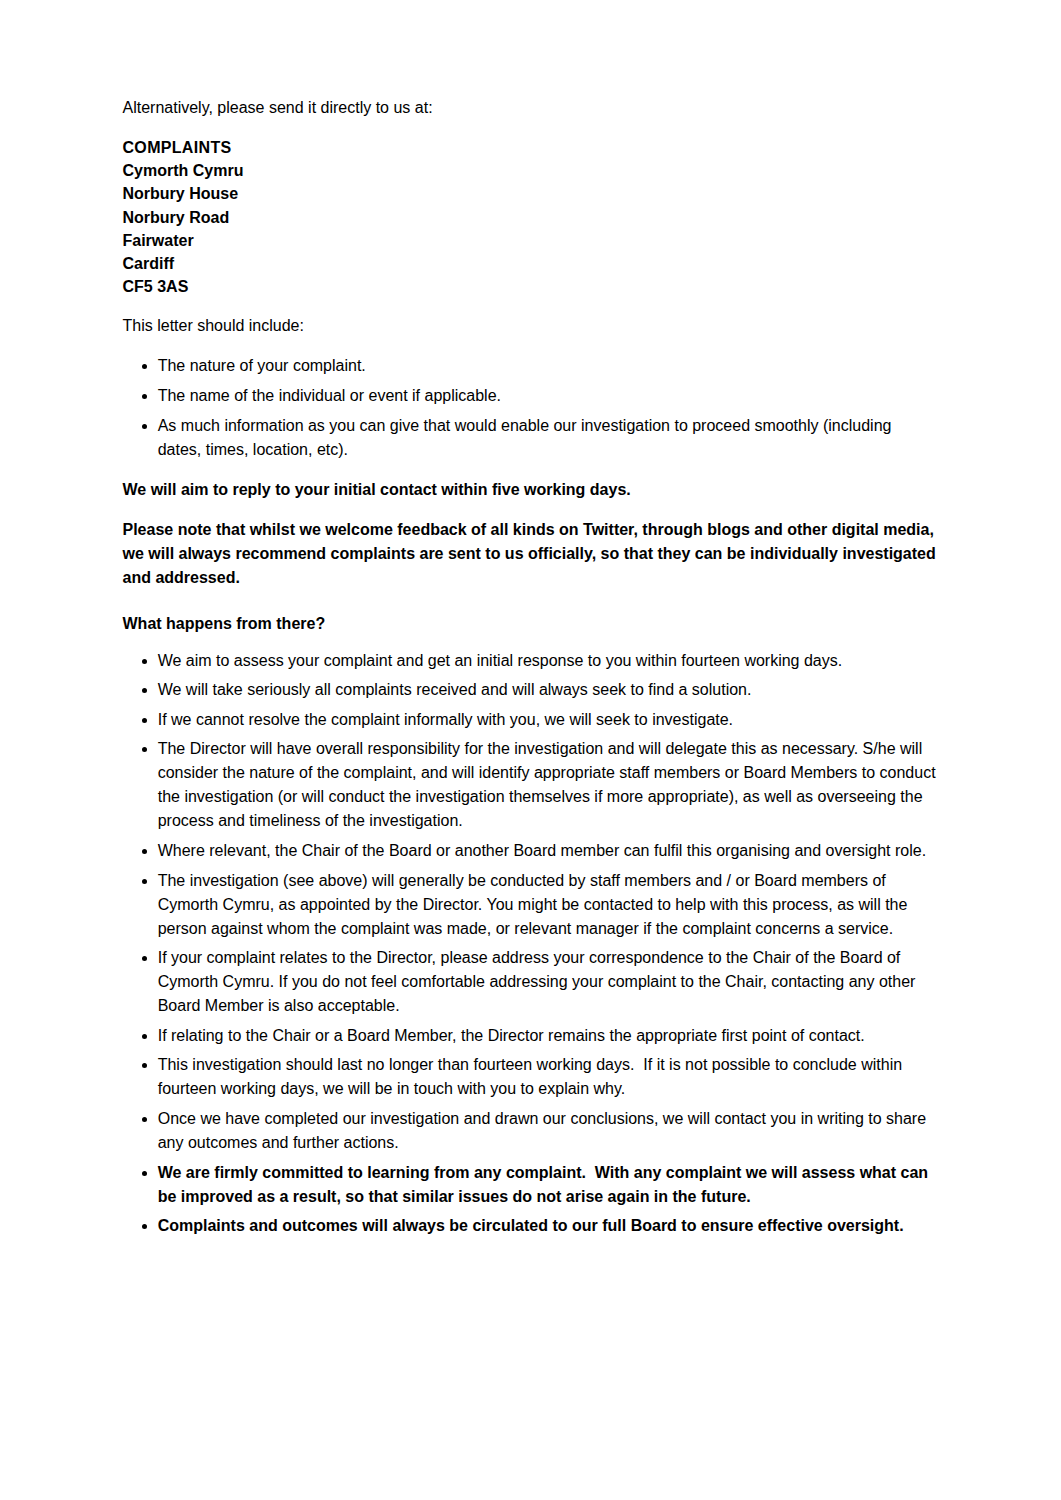Alternatively, please send it directly to us at:
COMPLAINTS
Cymorth Cymru
Norbury House
Norbury Road
Fairwater
Cardiff
CF5 3AS
This letter should include:
The nature of your complaint.
The name of the individual or event if applicable.
As much information as you can give that would enable our investigation to proceed smoothly (including dates, times, location, etc).
We will aim to reply to your initial contact within five working days.
Please note that whilst we welcome feedback of all kinds on Twitter, through blogs and other digital media, we will always recommend complaints are sent to us officially, so that they can be individually investigated and addressed.
What happens from there?
We aim to assess your complaint and get an initial response to you within fourteen working days.
We will take seriously all complaints received and will always seek to find a solution.
If we cannot resolve the complaint informally with you, we will seek to investigate.
The Director will have overall responsibility for the investigation and will delegate this as necessary. S/he will consider the nature of the complaint, and will identify appropriate staff members or Board Members to conduct the investigation (or will conduct the investigation themselves if more appropriate), as well as overseeing the process and timeliness of the investigation.
Where relevant, the Chair of the Board or another Board member can fulfil this organising and oversight role.
The investigation (see above) will generally be conducted by staff members and / or Board members of Cymorth Cymru, as appointed by the Director. You might be contacted to help with this process, as will the person against whom the complaint was made, or relevant manager if the complaint concerns a service.
If your complaint relates to the Director, please address your correspondence to the Chair of the Board of Cymorth Cymru. If you do not feel comfortable addressing your complaint to the Chair, contacting any other Board Member is also acceptable.
If relating to the Chair or a Board Member, the Director remains the appropriate first point of contact.
This investigation should last no longer than fourteen working days. If it is not possible to conclude within fourteen working days, we will be in touch with you to explain why.
Once we have completed our investigation and drawn our conclusions, we will contact you in writing to share any outcomes and further actions.
We are firmly committed to learning from any complaint. With any complaint we will assess what can be improved as a result, so that similar issues do not arise again in the future.
Complaints and outcomes will always be circulated to our full Board to ensure effective oversight.